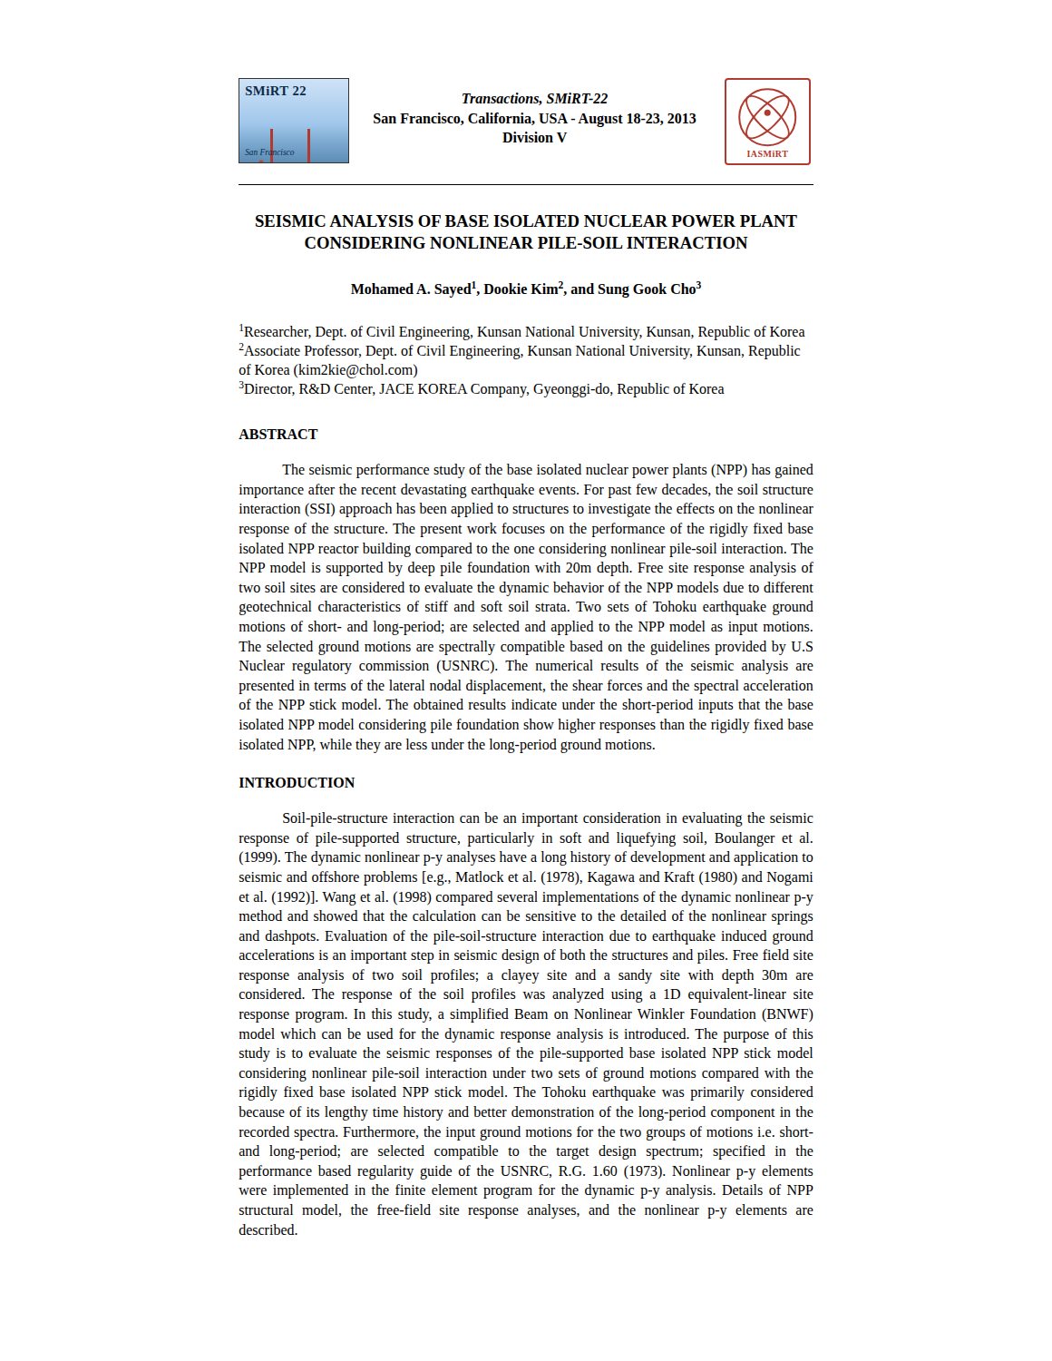SMiRT 22
San Francisco
Transactions, SMiRT-22
San Francisco, California, USA - August 18-23, 2013
Division V
IASMiRT
Seismic Analysis of Base Isolated Nuclear Power Plant Considering Nonlinear Pile-Soil Interaction
Mohamed A. Sayed1, Dookie Kim2, and Sung Gook Cho3
1Researcher, Dept. of Civil Engineering, Kunsan National University, Kunsan, Republic of Korea
2Associate Professor, Dept. of Civil Engineering, Kunsan National University, Kunsan, Republic of Korea (kim2kie@chol.com)
3Director, R&D Center, JACE KOREA Company, Gyeonggi-do, Republic of Korea
Abstract
The seismic performance study of the base isolated nuclear power plants (NPP) has gained importance after the recent devastating earthquake events. For past few decades, the soil structure interaction (SSI) approach has been applied to structures to investigate the effects on the nonlinear response of the structure. The present work focuses on the performance of the rigidly fixed base isolated NPP reactor building compared to the one considering nonlinear pile-soil interaction. The NPP model is supported by deep pile foundation with 20m depth. Free site response analysis of two soil sites are considered to evaluate the dynamic behavior of the NPP models due to different geotechnical characteristics of stiff and soft soil strata. Two sets of Tohoku earthquake ground motions of short- and long-period; are selected and applied to the NPP model as input motions. The selected ground motions are spectrally compatible based on the guidelines provided by U.S Nuclear regulatory commission (USNRC). The numerical results of the seismic analysis are presented in terms of the lateral nodal displacement, the shear forces and the spectral acceleration of the NPP stick model. The obtained results indicate under the short-period inputs that the base isolated NPP model considering pile foundation show higher responses than the rigidly fixed base isolated NPP, while they are less under the long-period ground motions.
Introduction
Soil-pile-structure interaction can be an important consideration in evaluating the seismic response of pile-supported structure, particularly in soft and liquefying soil, Boulanger et al. (1999). The dynamic nonlinear p-y analyses have a long history of development and application to seismic and offshore problems [e.g., Matlock et al. (1978), Kagawa and Kraft (1980) and Nogami et al. (1992)]. Wang et al. (1998) compared several implementations of the dynamic nonlinear p-y method and showed that the calculation can be sensitive to the detailed of the nonlinear springs and dashpots. Evaluation of the pile-soil-structure interaction due to earthquake induced ground accelerations is an important step in seismic design of both the structures and piles. Free field site response analysis of two soil profiles; a clayey site and a sandy site with depth 30m are considered. The response of the soil profiles was analyzed using a 1D equivalent-linear site response program. In this study, a simplified Beam on Nonlinear Winkler Foundation (BNWF) model which can be used for the dynamic response analysis is introduced. The purpose of this study is to evaluate the seismic responses of the pile-supported base isolated NPP stick model considering nonlinear pile-soil interaction under two sets of ground motions compared with the rigidly fixed base isolated NPP stick model. The Tohoku earthquake was primarily considered because of its lengthy time history and better demonstration of the long-period component in the recorded spectra. Furthermore, the input ground motions for the two groups of motions i.e. short- and long-period; are selected compatible to the target design spectrum; specified in the performance based regularity guide of the USNRC, R.G. 1.60 (1973). Nonlinear p-y elements were implemented in the finite element program for the dynamic p-y analysis. Details of NPP structural model, the free-field site response analyses, and the nonlinear p-y elements are described.